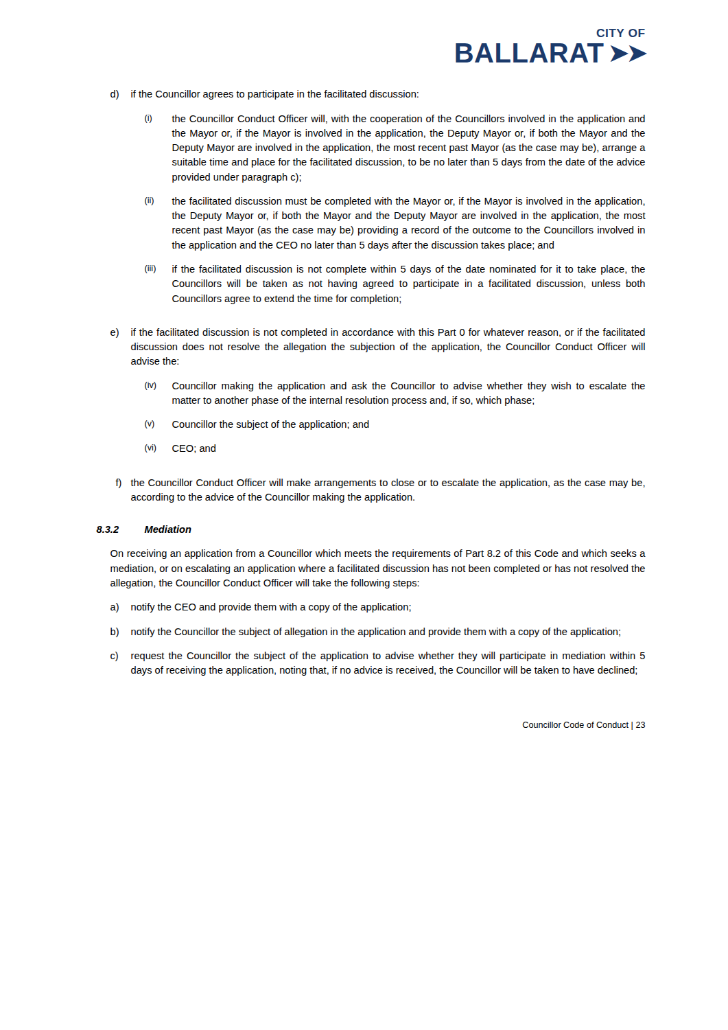CITY OF BALLARAT➤➤
d)
if the Councillor agrees to participate in the facilitated discussion:
(i)
the Councillor Conduct Officer will, with the cooperation of the Councillors involved in the application and the Mayor or, if the Mayor is involved in the application, the Deputy Mayor or, if both the Mayor and the Deputy Mayor are involved in the application, the most recent past Mayor (as the case may be), arrange a suitable time and place for the facilitated discussion, to be no later than 5 days from the date of the advice provided under paragraph c);
(ii)
the facilitated discussion must be completed with the Mayor or, if the Mayor is involved in the application, the Deputy Mayor or, if both the Mayor and the Deputy Mayor are involved in the application, the most recent past Mayor (as the case may be) providing a record of the outcome to the Councillors involved in the application and the CEO no later than 5 days after the discussion takes place; and
(iii)
if the facilitated discussion is not complete within 5 days of the date nominated for it to take place, the Councillors will be taken as not having agreed to participate in a facilitated discussion, unless both Councillors agree to extend the time for completion;
e)
if the facilitated discussion is not completed in accordance with this Part 0 for whatever reason, or if the facilitated discussion does not resolve the allegation the subjection of the application, the Councillor Conduct Officer will advise the:
(iv)
Councillor making the application and ask the Councillor to advise whether they wish to escalate the matter to another phase of the internal resolution process and, if so, which phase;
(v)
Councillor the subject of the application; and
(vi)
CEO; and
f)
the Councillor Conduct Officer will make arrangements to close or to escalate the application, as the case may be, according to the advice of the Councillor making the application.
8.3.2
Mediation
On receiving an application from a Councillor which meets the requirements of Part 8.2 of this Code and which seeks a mediation, or on escalating an application where a facilitated discussion has not been completed or has not resolved the allegation, the Councillor Conduct Officer will take the following steps:
a)
notify the CEO and provide them with a copy of the application;
b)
notify the Councillor the subject of allegation in the application and provide them with a copy of the application;
c)
request the Councillor the subject of the application to advise whether they will participate in mediation within 5 days of receiving the application, noting that, if no advice is received, the Councillor will be taken to have declined;
Councillor Code of Conduct | 23